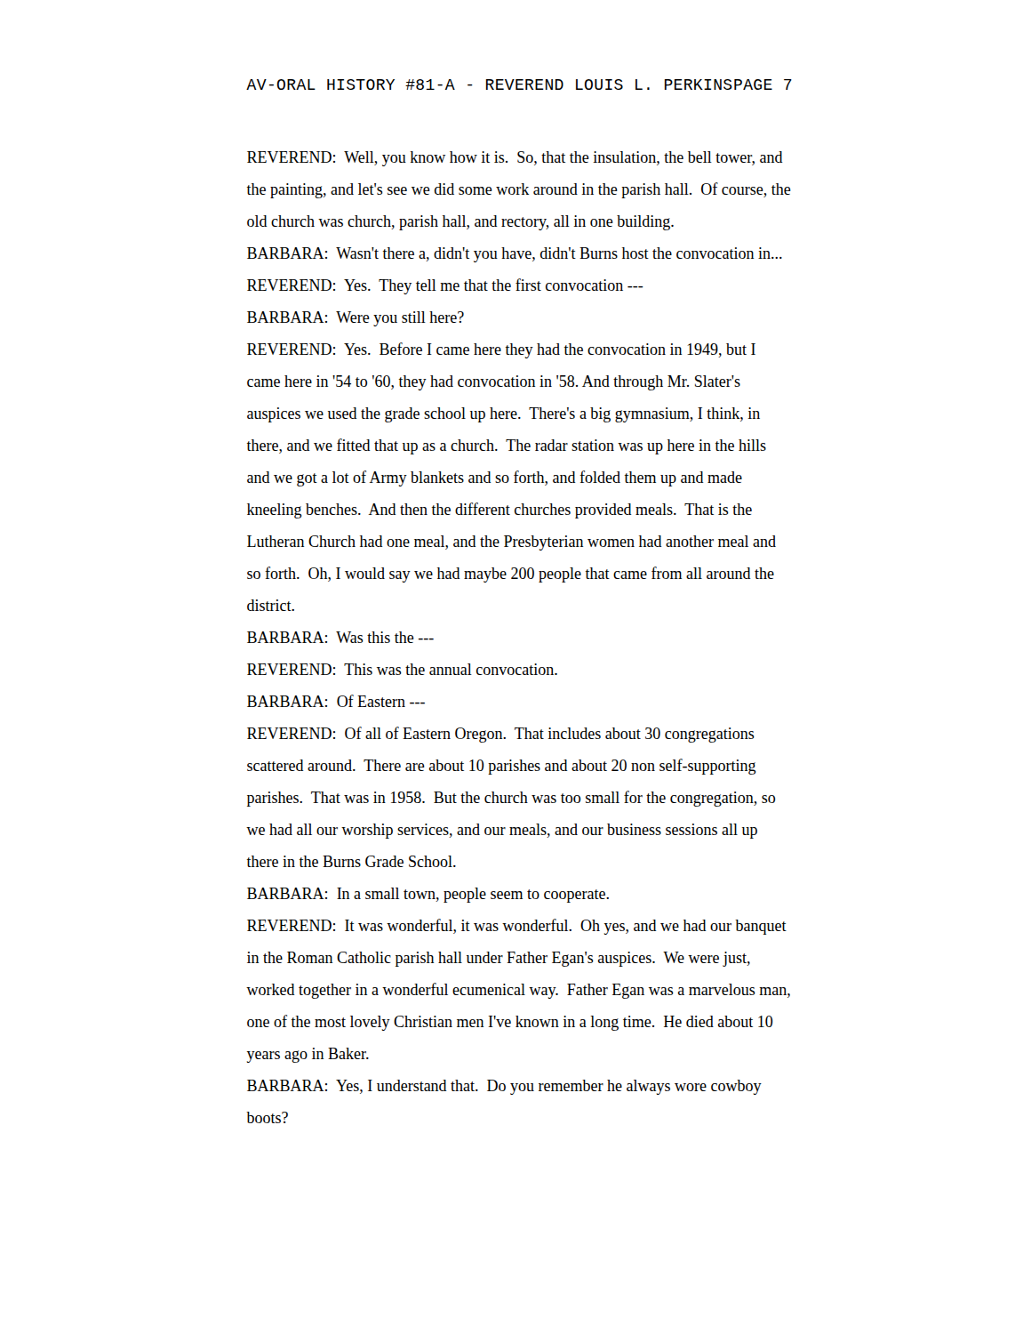AV-ORAL HISTORY #81-A - REVEREND LOUIS L. PERKINS PAGE 7
REVEREND: Well, you know how it is. So, that the insulation, the bell tower, and the painting, and let's see we did some work around in the parish hall. Of course, the old church was church, parish hall, and rectory, all in one building.
BARBARA: Wasn't there a, didn't you have, didn't Burns host the convocation in...
REVEREND: Yes. They tell me that the first convocation ---
BARBARA: Were you still here?
REVEREND: Yes. Before I came here they had the convocation in 1949, but I came here in '54 to '60, they had convocation in '58. And through Mr. Slater's auspices we used the grade school up here. There's a big gymnasium, I think, in there, and we fitted that up as a church. The radar station was up here in the hills and we got a lot of Army blankets and so forth, and folded them up and made kneeling benches. And then the different churches provided meals. That is the Lutheran Church had one meal, and the Presbyterian women had another meal and so forth. Oh, I would say we had maybe 200 people that came from all around the district.
BARBARA: Was this the ---
REVEREND: This was the annual convocation.
BARBARA: Of Eastern ---
REVEREND: Of all of Eastern Oregon. That includes about 30 congregations scattered around. There are about 10 parishes and about 20 non self-supporting parishes. That was in 1958. But the church was too small for the congregation, so we had all our worship services, and our meals, and our business sessions all up there in the Burns Grade School.
BARBARA: In a small town, people seem to cooperate.
REVEREND: It was wonderful, it was wonderful. Oh yes, and we had our banquet in the Roman Catholic parish hall under Father Egan's auspices. We were just, worked together in a wonderful ecumenical way. Father Egan was a marvelous man, one of the most lovely Christian men I've known in a long time. He died about 10 years ago in Baker.
BARBARA: Yes, I understand that. Do you remember he always wore cowboy boots?